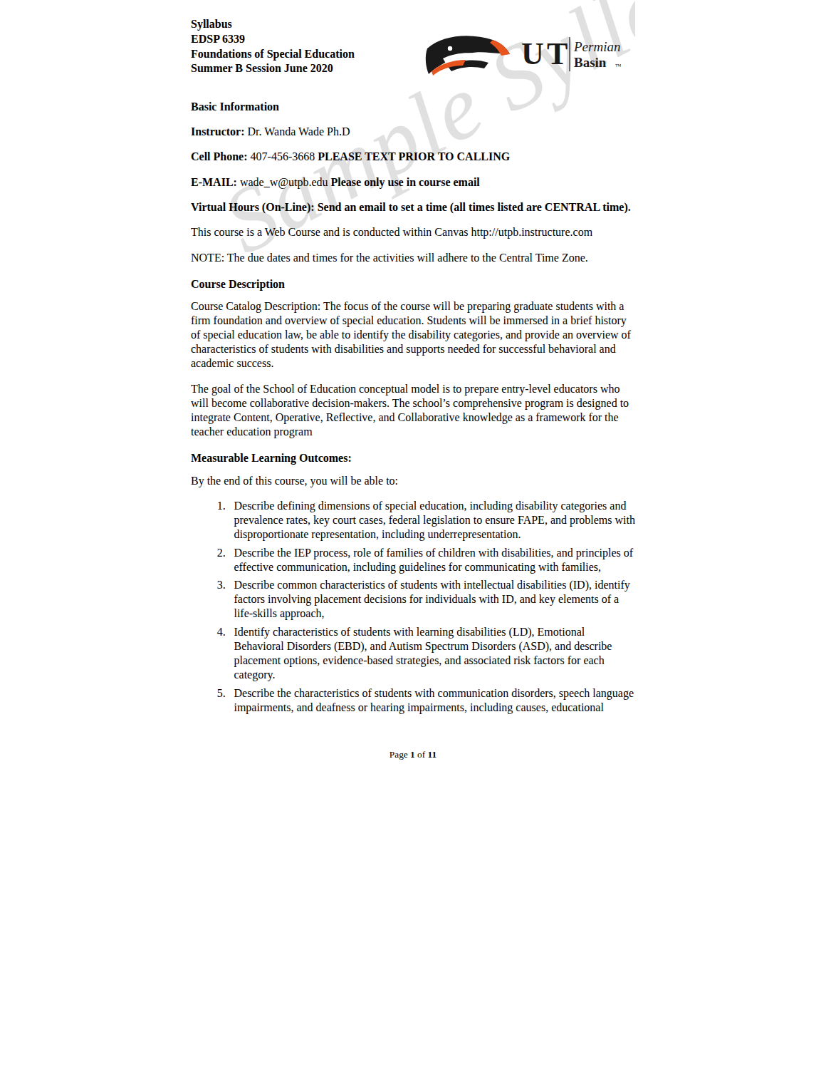Sample Syllabus
Syllabus
EDSP 6339
Foundations of Special Education
Summer B Session June 2020
U T Permian Basin ™
Basic Information
Instructor: Dr. Wanda Wade Ph.D
Cell Phone: 407-456-3668 PLEASE TEXT PRIOR TO CALLING
E-MAIL: wade_w@utpb.edu Please only use in course email
Virtual Hours (On-Line): Send an email to set a time (all times listed are CENTRAL time).
This course is a Web Course and is conducted within Canvas http://utpb.instructure.com
NOTE: The due dates and times for the activities will adhere to the Central Time Zone.
Course Description
Course Catalog Description: The focus of the course will be preparing graduate students with a firm foundation and overview of special education. Students will be immersed in a brief history of special education law, be able to identify the disability categories, and provide an overview of characteristics of students with disabilities and supports needed for successful behavioral and academic success.
The goal of the School of Education conceptual model is to prepare entry-level educators who will become collaborative decision-makers. The school’s comprehensive program is designed to integrate Content, Operative, Reflective, and Collaborative knowledge as a framework for the teacher education program
Measurable Learning Outcomes:
By the end of this course, you will be able to:
Describe defining dimensions of special education, including disability categories and prevalence rates, key court cases, federal legislation to ensure FAPE, and problems with disproportionate representation, including underrepresentation.
Describe the IEP process, role of families of children with disabilities, and principles of effective communication, including guidelines for communicating with families,
Describe common characteristics of students with intellectual disabilities (ID), identify factors involving placement decisions for individuals with ID, and key elements of a life-skills approach,
Identify characteristics of students with learning disabilities (LD), Emotional Behavioral Disorders (EBD), and Autism Spectrum Disorders (ASD), and describe placement options, evidence-based strategies, and associated risk factors for each category.
Describe the characteristics of students with communication disorders, speech language impairments, and deafness or hearing impairments, including causes, educational
Page 1 of 11